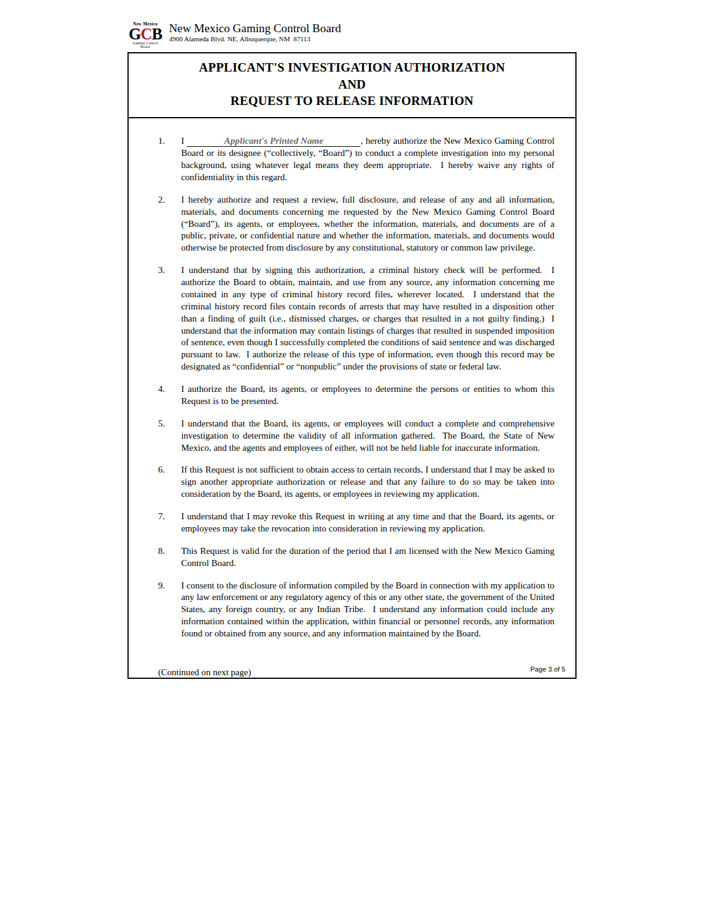New Mexico
GCB
Gaming Control Board
New Mexico Gaming Control Board
4900 Alameda Blvd. NE, Albuquerque, NM 87113
APPLICANT'S INVESTIGATION AUTHORIZATION
AND
REQUEST TO RELEASE INFORMATION
I Applicant's Printed Name, hereby authorize the New Mexico Gaming Control Board or its designee (“collectively, “Board”) to conduct a complete investigation into my personal background, using whatever legal means they deem appropriate. I hereby waive any rights of confidentiality in this regard.
I hereby authorize and request a review, full disclosure, and release of any and all information, materials, and documents concerning me requested by the New Mexico Gaming Control Board (“Board”), its agents, or employees, whether the information, materials, and documents are of a public, private, or confidential nature and whether the information, materials, and documents would otherwise be protected from disclosure by any constitutional, statutory or common law privilege.
I understand that by signing this authorization, a criminal history check will be performed. I authorize the Board to obtain, maintain, and use from any source, any information concerning me contained in any type of criminal history record files, wherever located. I understand that the criminal history record files contain records of arrests that may have resulted in a disposition other than a finding of guilt (i.e., dismissed charges, or charges that resulted in a not guilty finding.) I understand that the information may contain listings of charges that resulted in suspended imposition of sentence, even though I successfully completed the conditions of said sentence and was discharged pursuant to law. I authorize the release of this type of information, even though this record may be designated as “confidential” or “nonpublic” under the provisions of state or federal law.
I authorize the Board, its agents, or employees to determine the persons or entities to whom this Request is to be presented.
I understand that the Board, its agents, or employees will conduct a complete and comprehensive investigation to determine the validity of all information gathered. The Board, the State of New Mexico, and the agents and employees of either, will not be held liable for inaccurate information.
If this Request is not sufficient to obtain access to certain records, I understand that I may be asked to sign another appropriate authorization or release and that any failure to do so may be taken into consideration by the Board, its agents, or employees in reviewing my application.
I understand that I may revoke this Request in writing at any time and that the Board, its agents, or employees may take the revocation into consideration in reviewing my application.
This Request is valid for the duration of the period that I am licensed with the New Mexico Gaming Control Board.
I consent to the disclosure of information compiled by the Board in connection with my application to any law enforcement or any regulatory agency of this or any other state, the government of the United States, any foreign country, or any Indian Tribe. I understand any information could include any information contained within the application, within financial or personnel records, any information found or obtained from any source, and any information maintained by the Board.
(Continued on next page)
Page 3 of 5